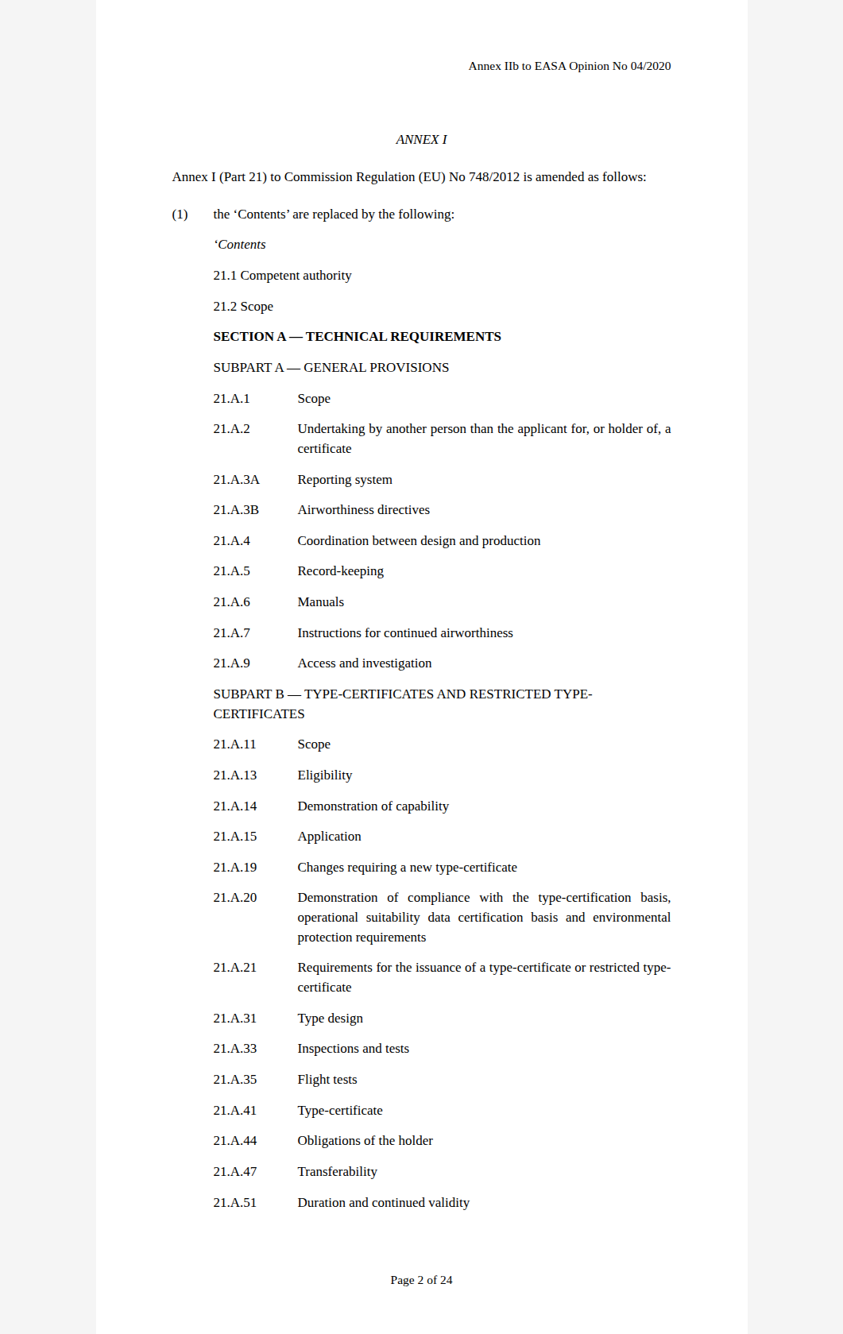Annex IIb to EASA Opinion No 04/2020
ANNEX I
Annex I (Part 21) to Commission Regulation (EU) No 748/2012 is amended as follows:
(1)
the ‘Contents’ are replaced by the following:
‘Contents
21.1 Competent authority
21.2 Scope
SECTION A — TECHNICAL REQUIREMENTS
SUBPART A — GENERAL PROVISIONS
| 21.A.1 | Scope |
| 21.A.2 | Undertaking by another person than the applicant for, or holder of, a certificate |
| 21.A.3A | Reporting system |
| 21.A.3B | Airworthiness directives |
| 21.A.4 | Coordination between design and production |
| 21.A.5 | Record-keeping |
| 21.A.6 | Manuals |
| 21.A.7 | Instructions for continued airworthiness |
| 21.A.9 | Access and investigation |
SUBPART B — TYPE-CERTIFICATES AND RESTRICTED TYPE-CERTIFICATES
| 21.A.11 | Scope |
| 21.A.13 | Eligibility |
| 21.A.14 | Demonstration of capability |
| 21.A.15 | Application |
| 21.A.19 | Changes requiring a new type-certificate |
| 21.A.20 | Demonstration of compliance with the type-certification basis, operational suitability data certification basis and environmental protection requirements |
| 21.A.21 | Requirements for the issuance of a type-certificate or restricted type-certificate |
| 21.A.31 | Type design |
| 21.A.33 | Inspections and tests |
| 21.A.35 | Flight tests |
| 21.A.41 | Type-certificate |
| 21.A.44 | Obligations of the holder |
| 21.A.47 | Transferability |
| 21.A.51 | Duration and continued validity |
Page 2 of 24